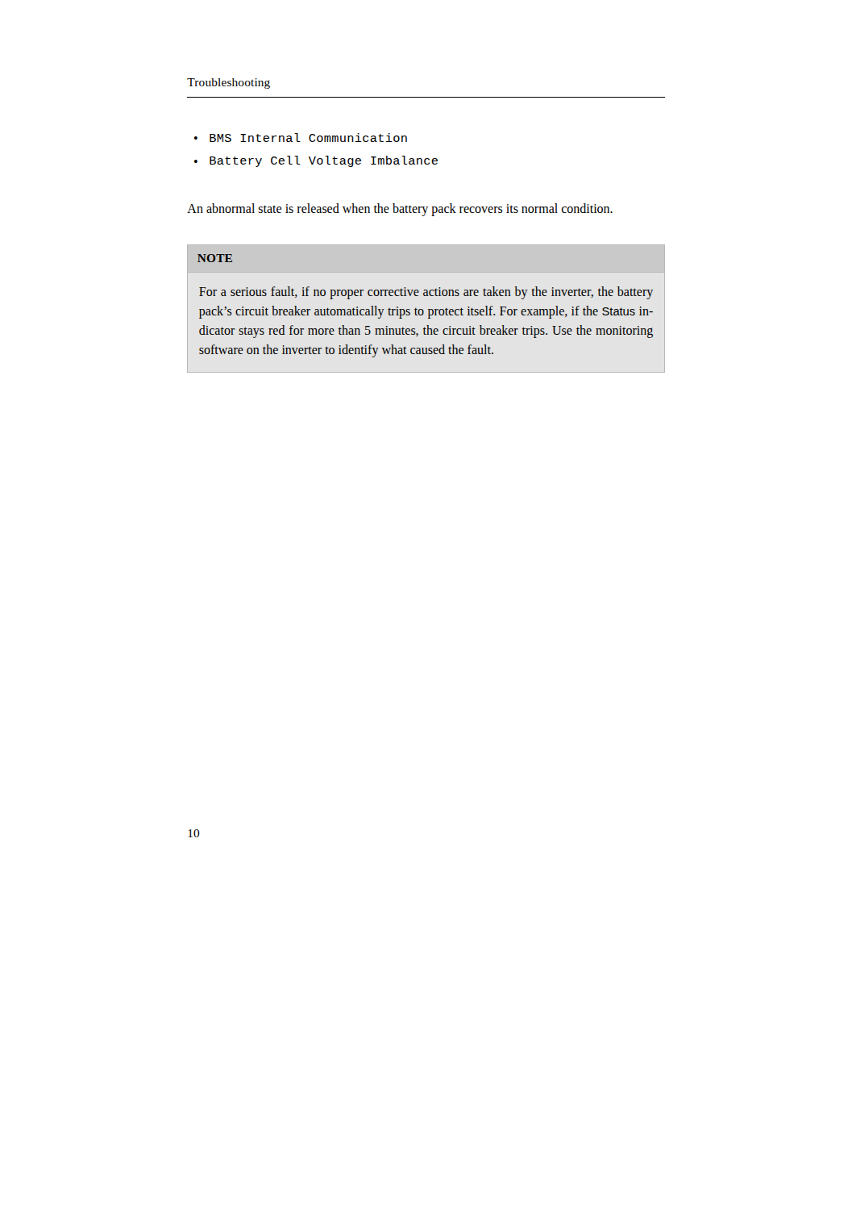Troubleshooting
BMS Internal Communication
Battery Cell Voltage Imbalance
An abnormal state is released when the battery pack recovers its normal condition.
NOTE
For a serious fault, if no proper corrective actions are taken by the inverter, the battery pack’s circuit breaker automatically trips to protect itself. For example, if the Status indicator stays red for more than 5 minutes, the circuit breaker trips. Use the monitoring software on the inverter to identify what caused the fault.
10